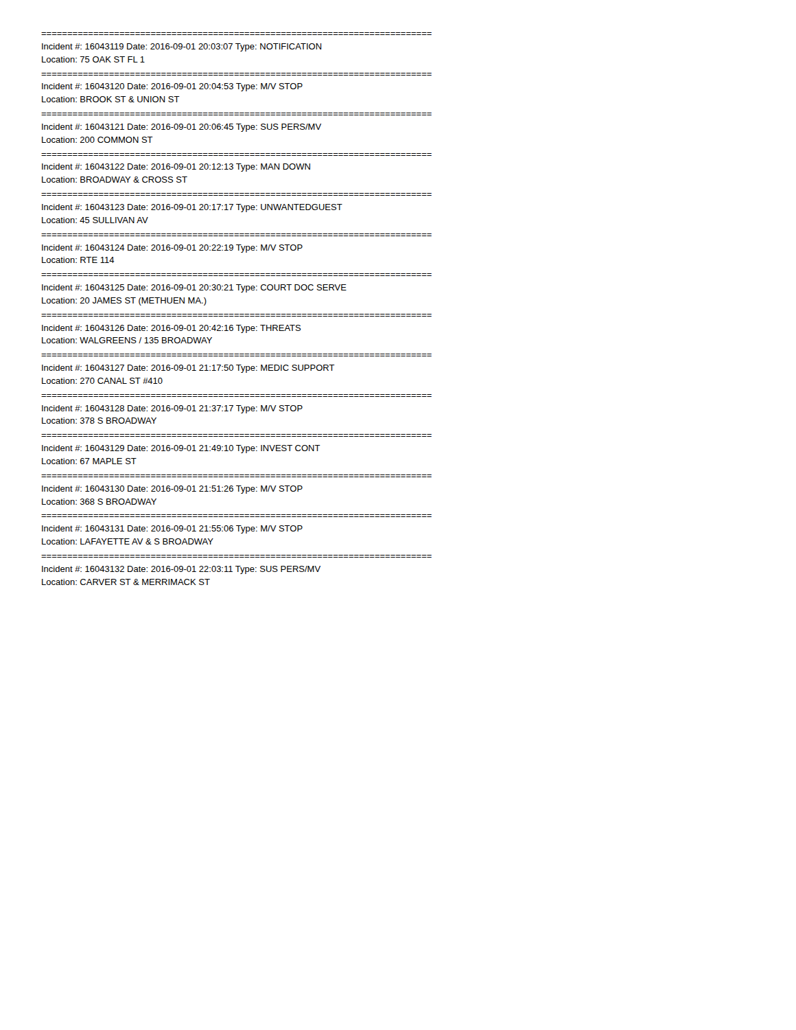===========================================================================
Incident #: 16043119 Date: 2016-09-01 20:03:07 Type: NOTIFICATION
Location: 75 OAK ST FL 1
===========================================================================
Incident #: 16043120 Date: 2016-09-01 20:04:53 Type: M/V STOP
Location: BROOK ST & UNION ST
===========================================================================
Incident #: 16043121 Date: 2016-09-01 20:06:45 Type: SUS PERS/MV
Location: 200 COMMON ST
===========================================================================
Incident #: 16043122 Date: 2016-09-01 20:12:13 Type: MAN DOWN
Location: BROADWAY & CROSS ST
===========================================================================
Incident #: 16043123 Date: 2016-09-01 20:17:17 Type: UNWANTEDGUEST
Location: 45 SULLIVAN AV
===========================================================================
Incident #: 16043124 Date: 2016-09-01 20:22:19 Type: M/V STOP
Location: RTE 114
===========================================================================
Incident #: 16043125 Date: 2016-09-01 20:30:21 Type: COURT DOC SERVE
Location: 20 JAMES ST (METHUEN MA.)
===========================================================================
Incident #: 16043126 Date: 2016-09-01 20:42:16 Type: THREATS
Location: WALGREENS / 135 BROADWAY
===========================================================================
Incident #: 16043127 Date: 2016-09-01 21:17:50 Type: MEDIC SUPPORT
Location: 270 CANAL ST #410
===========================================================================
Incident #: 16043128 Date: 2016-09-01 21:37:17 Type: M/V STOP
Location: 378 S BROADWAY
===========================================================================
Incident #: 16043129 Date: 2016-09-01 21:49:10 Type: INVEST CONT
Location: 67 MAPLE ST
===========================================================================
Incident #: 16043130 Date: 2016-09-01 21:51:26 Type: M/V STOP
Location: 368 S BROADWAY
===========================================================================
Incident #: 16043131 Date: 2016-09-01 21:55:06 Type: M/V STOP
Location: LAFAYETTE AV & S BROADWAY
===========================================================================
Incident #: 16043132 Date: 2016-09-01 22:03:11 Type: SUS PERS/MV
Location: CARVER ST & MERRIMACK ST